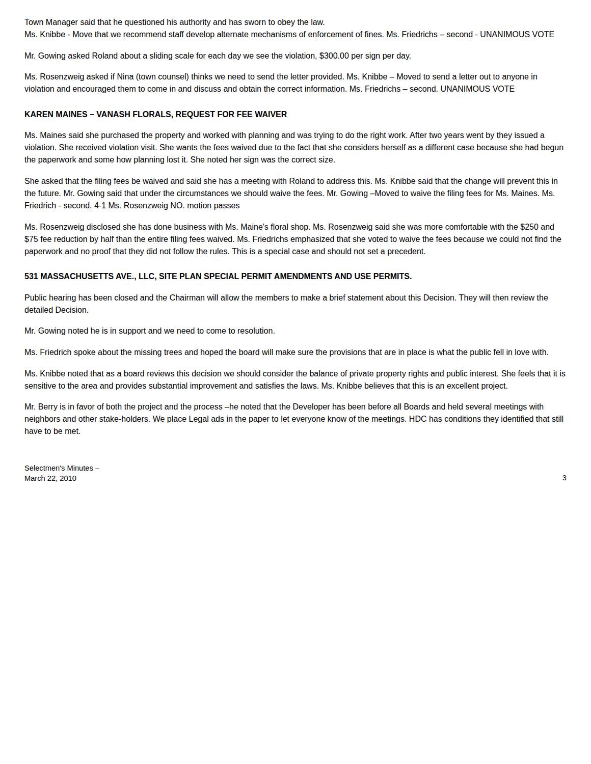Town Manager said that he questioned his authority and has sworn to obey the law.
Ms. Knibbe - Move that we recommend staff develop alternate mechanisms of enforcement of fines. Ms. Friedrichs – second - UNANIMOUS VOTE
Mr. Gowing asked Roland about a sliding scale for each day we see the violation, $300.00 per sign per day.
Ms. Rosenzweig asked if Nina (town counsel) thinks we need to send the letter provided. Ms. Knibbe – Moved to send a letter out to anyone in violation and encouraged them to come in and discuss and obtain the correct information. Ms. Friedrichs – second. UNANIMOUS VOTE
Karen Maines – Vanash Florals, Request for Fee Waiver
Ms. Maines said she purchased the property and worked with planning and was trying to do the right work. After two years went by they issued a violation. She received violation visit. She wants the fees waived due to the fact that she considers herself as a different case because she had begun the paperwork and some how planning lost it. She noted her sign was the correct size.
She asked that the filing fees be waived and said she has a meeting with Roland to address this. Ms. Knibbe said that the change will prevent this in the future. Mr. Gowing said that under the circumstances we should waive the fees. Mr. Gowing –Moved to waive the filing fees for Ms. Maines. Ms. Friedrich - second. 4-1 Ms. Rosenzweig NO. motion passes
Ms. Rosenzweig disclosed she has done business with Ms. Maine's floral shop. Ms. Rosenzweig said she was more comfortable with the $250 and $75 fee reduction by half than the entire filing fees waived. Ms. Friedrichs emphasized that she voted to waive the fees because we could not find the paperwork and no proof that they did not follow the rules. This is a special case and should not set a precedent.
531 Massachusetts Ave., LLC, Site Plan Special Permit Amendments and Use Permits.
Public hearing has been closed and the Chairman will allow the members to make a brief statement about this Decision. They will then review the detailed Decision.
Mr. Gowing noted he is in support and we need to come to resolution.
Ms. Friedrich spoke about the missing trees and hoped the board will make sure the provisions that are in place is what the public fell in love with.
Ms. Knibbe noted that as a board reviews this decision we should consider the balance of private property rights and public interest. She feels that it is sensitive to the area and provides substantial improvement and satisfies the laws. Ms. Knibbe believes that this is an excellent project.
Mr. Berry is in favor of both the project and the process –he noted that the Developer has been before all Boards and held several meetings with neighbors and other stake-holders. We place Legal ads in the paper to let everyone know of the meetings. HDC has conditions they identified that still have to be met.
Selectmen's Minutes –
March 22, 2010
3